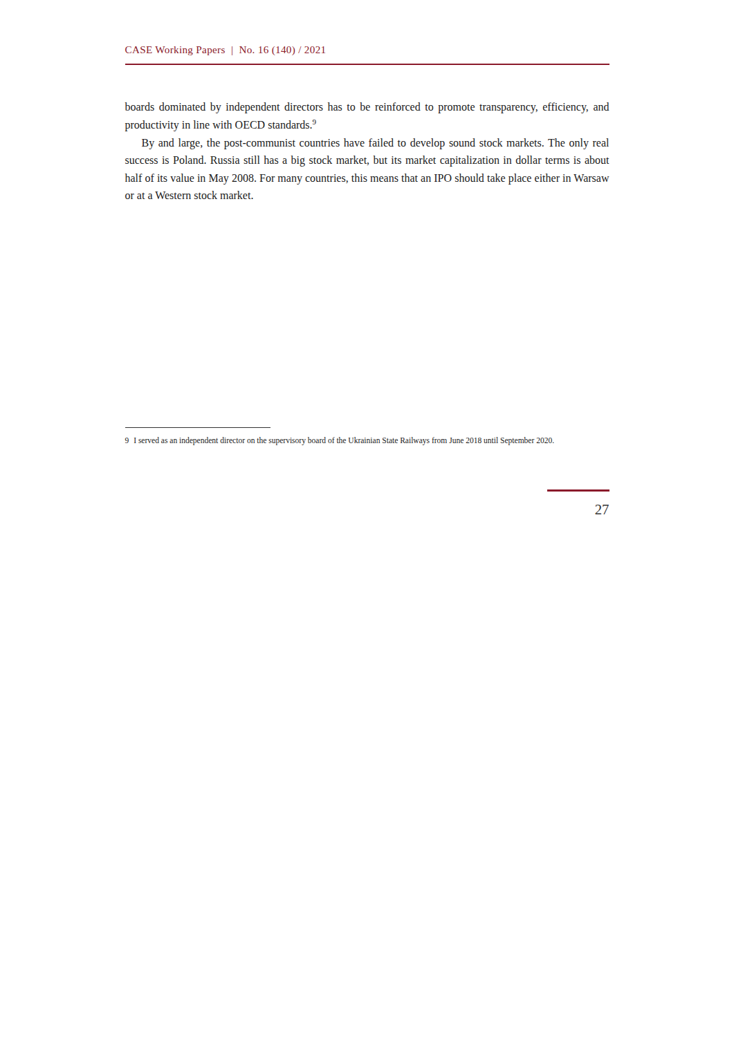CASE Working Papers | No. 16 (140) / 2021
boards dominated by independent directors has to be reinforced to promote transparency, efficiency, and productivity in line with OECD standards.9
By and large, the post-communist countries have failed to develop sound stock markets. The only real success is Poland. Russia still has a big stock market, but its market capitalization in dollar terms is about half of its value in May 2008. For many countries, this means that an IPO should take place either in Warsaw or at a Western stock market.
9 I served as an independent director on the supervisory board of the Ukrainian State Railways from June 2018 until September 2020.
27